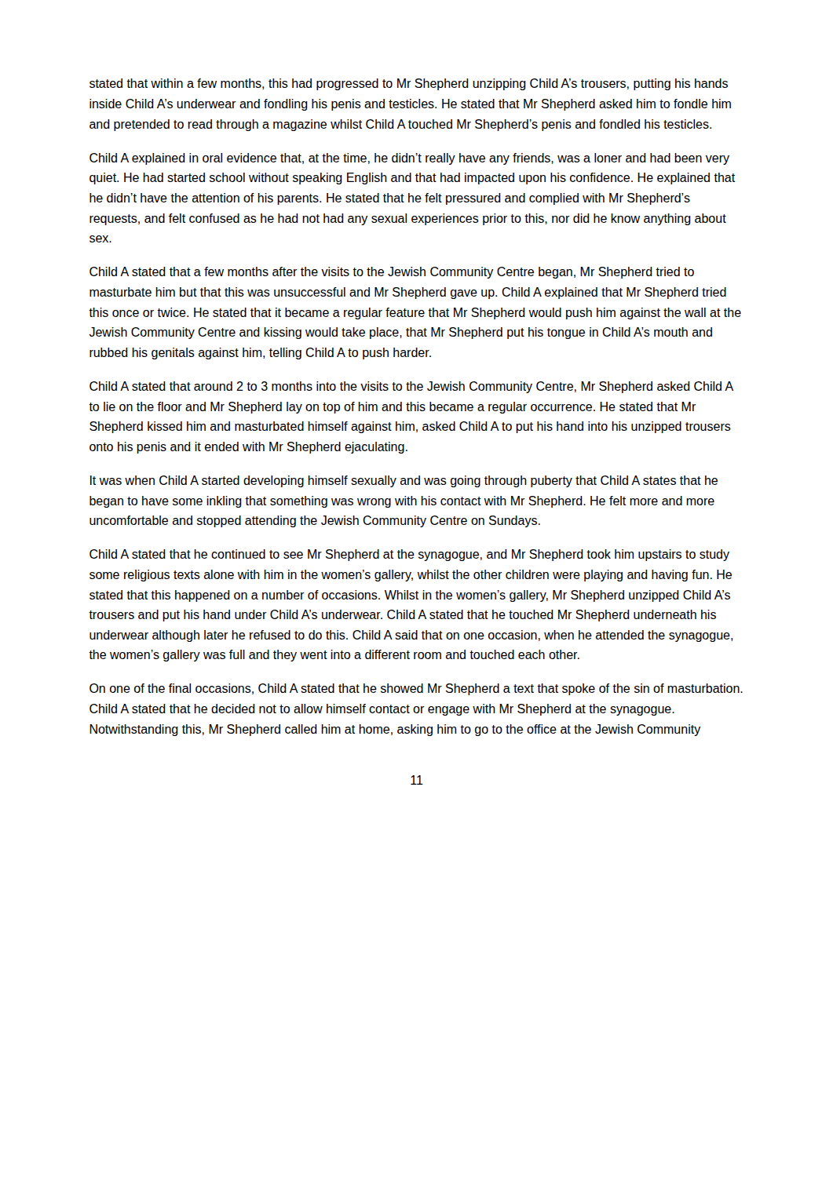stated that within a few months, this had progressed to Mr Shepherd unzipping Child A’s trousers, putting his hands inside Child A’s underwear and fondling his penis and testicles. He stated that Mr Shepherd asked him to fondle him and pretended to read through a magazine whilst Child A touched Mr Shepherd’s penis and fondled his testicles.
Child A explained in oral evidence that, at the time, he didn’t really have any friends, was a loner and had been very quiet. He had started school without speaking English and that had impacted upon his confidence. He explained that he didn’t have the attention of his parents. He stated that he felt pressured and complied with Mr Shepherd’s requests, and felt confused as he had not had any sexual experiences prior to this, nor did he know anything about sex.
Child A stated that a few months after the visits to the Jewish Community Centre began, Mr Shepherd tried to masturbate him but that this was unsuccessful and Mr Shepherd gave up. Child A explained that Mr Shepherd tried this once or twice. He stated that it became a regular feature that Mr Shepherd would push him against the wall at the Jewish Community Centre and kissing would take place, that Mr Shepherd put his tongue in Child A’s mouth and rubbed his genitals against him, telling Child A to push harder.
Child A stated that around 2 to 3 months into the visits to the Jewish Community Centre, Mr Shepherd asked Child A to lie on the floor and Mr Shepherd lay on top of him and this became a regular occurrence. He stated that Mr Shepherd kissed him and masturbated himself against him, asked Child A to put his hand into his unzipped trousers onto his penis and it ended with Mr Shepherd ejaculating.
It was when Child A started developing himself sexually and was going through puberty that Child A states that he began to have some inkling that something was wrong with his contact with Mr Shepherd. He felt more and more uncomfortable and stopped attending the Jewish Community Centre on Sundays.
Child A stated that he continued to see Mr Shepherd at the synagogue, and Mr Shepherd took him upstairs to study some religious texts alone with him in the women’s gallery, whilst the other children were playing and having fun. He stated that this happened on a number of occasions. Whilst in the women’s gallery, Mr Shepherd unzipped Child A’s trousers and put his hand under Child A’s underwear. Child A stated that he touched Mr Shepherd underneath his underwear although later he refused to do this. Child A said that on one occasion, when he attended the synagogue, the women’s gallery was full and they went into a different room and touched each other.
On one of the final occasions, Child A stated that he showed Mr Shepherd a text that spoke of the sin of masturbation. Child A stated that he decided not to allow himself contact or engage with Mr Shepherd at the synagogue. Notwithstanding this, Mr Shepherd called him at home, asking him to go to the office at the Jewish Community
11